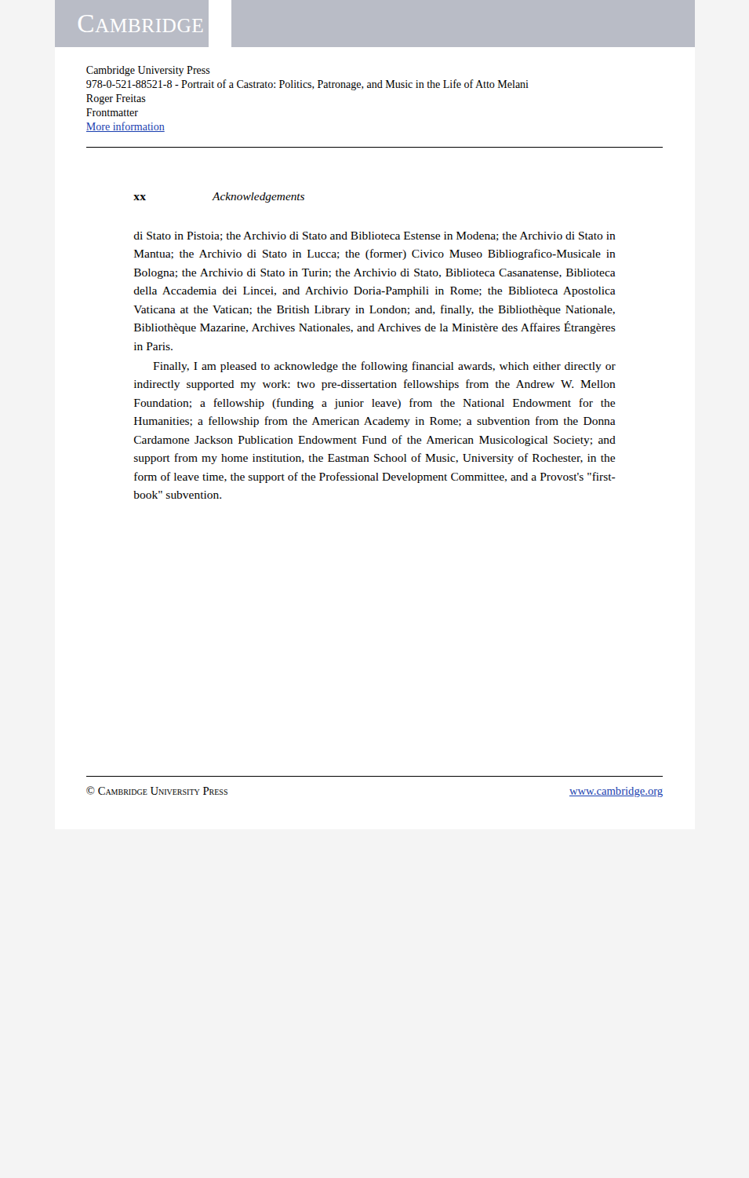CAMBRIDGE
Cambridge University Press
978-0-521-88521-8 - Portrait of a Castrato: Politics, Patronage, and Music in the Life of Atto Melani
Roger Freitas
Frontmatter
More information
xx Acknowledgements
di Stato in Pistoia; the Archivio di Stato and Biblioteca Estense in Modena; the Archivio di Stato in Mantua; the Archivio di Stato in Lucca; the (former) Civico Museo Bibliografico-Musicale in Bologna; the Archivio di Stato in Turin; the Archivio di Stato, Biblioteca Casanatense, Biblioteca della Accademia dei Lincei, and Archivio Doria-Pamphili in Rome; the Biblioteca Apostolica Vaticana at the Vatican; the British Library in London; and, finally, the Bibliothèque Nationale, Bibliothèque Mazarine, Archives Nationales, and Archives de la Ministère des Affaires Étrangères in Paris.
Finally, I am pleased to acknowledge the following financial awards, which either directly or indirectly supported my work: two pre-dissertation fellowships from the Andrew W. Mellon Foundation; a fellowship (funding a junior leave) from the National Endowment for the Humanities; a fellowship from the American Academy in Rome; a subvention from the Donna Cardamone Jackson Publication Endowment Fund of the American Musicological Society; and support from my home institution, the Eastman School of Music, University of Rochester, in the form of leave time, the support of the Professional Development Committee, and a Provost's "first-book" subvention.
© Cambridge University Press
www.cambridge.org